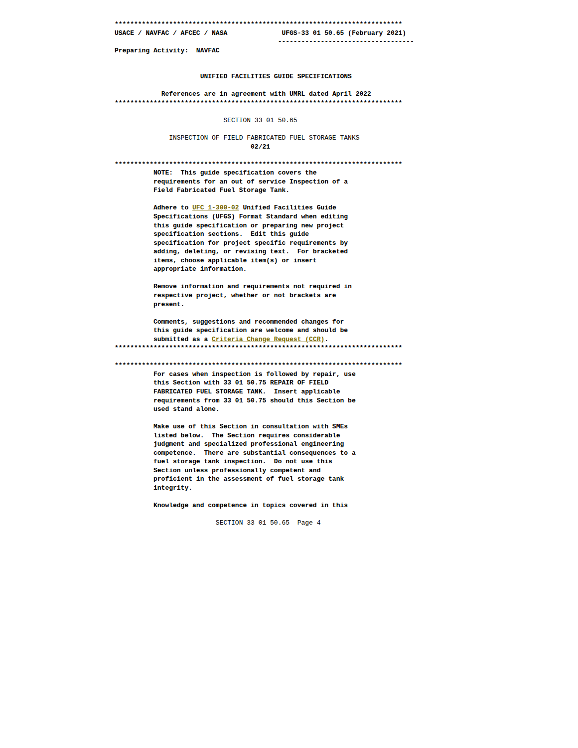**************************************************************************
USACE / NAVFAC / AFCEC / NASA              UFGS-33 01 50.65 (February 2021)
                                          -----------------------------------
Preparing Activity:  NAVFAC


                      UNIFIED FACILITIES GUIDE SPECIFICATIONS

            References are in agreement with UMRL dated April 2022
**************************************************************************

                            SECTION 33 01 50.65

              INSPECTION OF FIELD FABRICATED FUEL STORAGE TANKS
                                   02/21

**************************************************************************
          NOTE:  This guide specification covers the
          requirements for an out of service Inspection of a
          Field Fabricated Fuel Storage Tank.

          Adhere to UFC 1-300-02 Unified Facilities Guide
          Specifications (UFGS) Format Standard when editing
          this guide specification or preparing new project
          specification sections.  Edit this guide
          specification for project specific requirements by
          adding, deleting, or revising text.  For bracketed
          items, choose applicable item(s) or insert
          appropriate information.

          Remove information and requirements not required in
          respective project, whether or not brackets are
          present.

          Comments, suggestions and recommended changes for
          this guide specification are welcome and should be
          submitted as a Criteria Change Request (CCR).
**************************************************************************

**************************************************************************
          For cases when inspection is followed by repair, use
          this Section with 33 01 50.75 REPAIR OF FIELD
          FABRICATED FUEL STORAGE TANK.  Insert applicable
          requirements from 33 01 50.75 should this Section be
          used stand alone.

          Make use of this Section in consultation with SMEs
          listed below.  The Section requires considerable
          judgment and specialized professional engineering
          competence.  There are substantial consequences to a
          fuel storage tank inspection.  Do not use this
          Section unless professionally competent and
          proficient in the assessment of fuel storage tank
          integrity.

          Knowledge and competence in topics covered in this

                          SECTION 33 01 50.65  Page 4